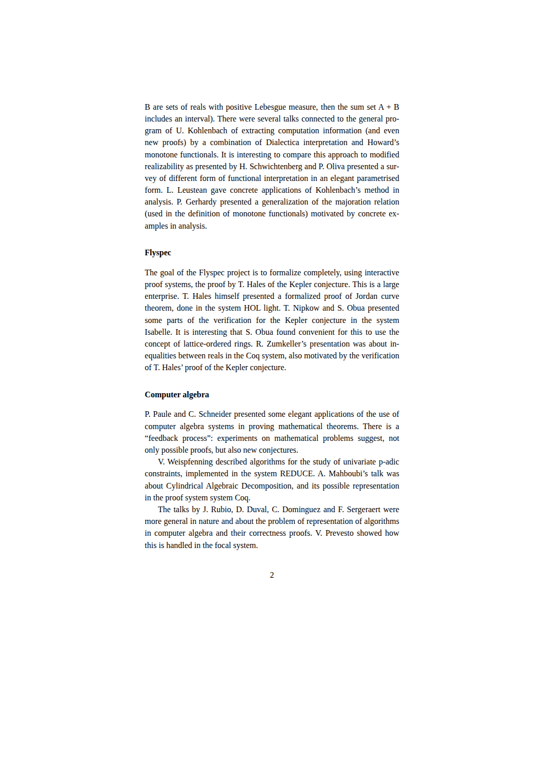B are sets of reals with positive Lebesgue measure, then the sum set A + B includes an interval). There were several talks connected to the general program of U. Kohlenbach of extracting computation information (and even new proofs) by a combination of Dialectica interpretation and Howard’s monotone functionals. It is interesting to compare this approach to modified realizability as presented by H. Schwichtenberg and P. Oliva presented a survey of different form of functional interpretation in an elegant parametrised form. L. Leustean gave concrete applications of Kohlenbach’s method in analysis. P. Gerhardy presented a generalization of the majoration relation (used in the definition of monotone functionals) motivated by concrete examples in analysis.
Flyspec
The goal of the Flyspec project is to formalize completely, using interactive proof systems, the proof by T. Hales of the Kepler conjecture. This is a large enterprise. T. Hales himself presented a formalized proof of Jordan curve theorem, done in the system HOL light. T. Nipkow and S. Obua presented some parts of the verification for the Kepler conjecture in the system Isabelle. It is interesting that S. Obua found convenient for this to use the concept of lattice-ordered rings. R. Zumkeller’s presentation was about inequalities between reals in the Coq system, also motivated by the verification of T. Hales’ proof of the Kepler conjecture.
Computer algebra
P. Paule and C. Schneider presented some elegant applications of the use of computer algebra systems in proving mathematical theorems. There is a “feedback process”: experiments on mathematical problems suggest, not only possible proofs, but also new conjectures.
V. Weispfenning described algorithms for the study of univariate p-adic constraints, implemented in the system REDUCE. A. Mahboubi’s talk was about Cylindrical Algebraic Decomposition, and its possible representation in the proof system system Coq.
The talks by J. Rubio, D. Duval, C. Dominguez and F. Sergeraert were more general in nature and about the problem of representation of algorithms in computer algebra and their correctness proofs. V. Prevesto showed how this is handled in the focal system.
2